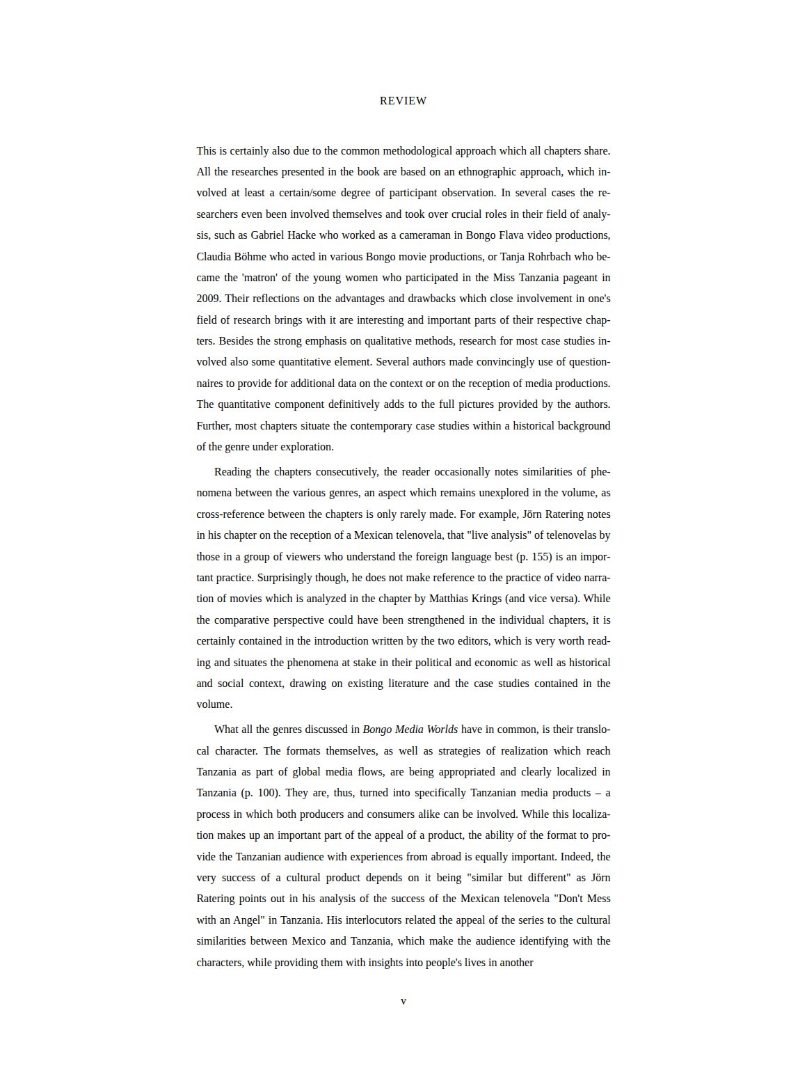REVIEW
This is certainly also due to the common methodological approach which all chapters share. All the researches presented in the book are based on an ethnographic approach, which involved at least a certain/some degree of participant observation. In several cases the researchers even been involved themselves and took over crucial roles in their field of analysis, such as Gabriel Hacke who worked as a cameraman in Bongo Flava video productions, Claudia Böhme who acted in various Bongo movie productions, or Tanja Rohrbach who became the 'matron' of the young women who participated in the Miss Tanzania pageant in 2009. Their reflections on the advantages and drawbacks which close involvement in one's field of research brings with it are interesting and important parts of their respective chapters. Besides the strong emphasis on qualitative methods, research for most case studies involved also some quantitative element. Several authors made convincingly use of questionnaires to provide for additional data on the context or on the reception of media productions. The quantitative component definitively adds to the full pictures provided by the authors. Further, most chapters situate the contemporary case studies within a historical background of the genre under exploration.
Reading the chapters consecutively, the reader occasionally notes similarities of phenomena between the various genres, an aspect which remains unexplored in the volume, as cross-reference between the chapters is only rarely made. For example, Jörn Ratering notes in his chapter on the reception of a Mexican telenovela, that "live analysis" of telenovelas by those in a group of viewers who understand the foreign language best (p. 155) is an important practice. Surprisingly though, he does not make reference to the practice of video narration of movies which is analyzed in the chapter by Matthias Krings (and vice versa). While the comparative perspective could have been strengthened in the individual chapters, it is certainly contained in the introduction written by the two editors, which is very worth reading and situates the phenomena at stake in their political and economic as well as historical and social context, drawing on existing literature and the case studies contained in the volume.
What all the genres discussed in Bongo Media Worlds have in common, is their translocal character. The formats themselves, as well as strategies of realization which reach Tanzania as part of global media flows, are being appropriated and clearly localized in Tanzania (p. 100). They are, thus, turned into specifically Tanzanian media products – a process in which both producers and consumers alike can be involved. While this localization makes up an important part of the appeal of a product, the ability of the format to provide the Tanzanian audience with experiences from abroad is equally important. Indeed, the very success of a cultural product depends on it being "similar but different" as Jörn Ratering points out in his analysis of the success of the Mexican telenovela "Don't Mess with an Angel" in Tanzania. His interlocutors related the appeal of the series to the cultural similarities between Mexico and Tanzania, which make the audience identifying with the characters, while providing them with insights into people's lives in another
v